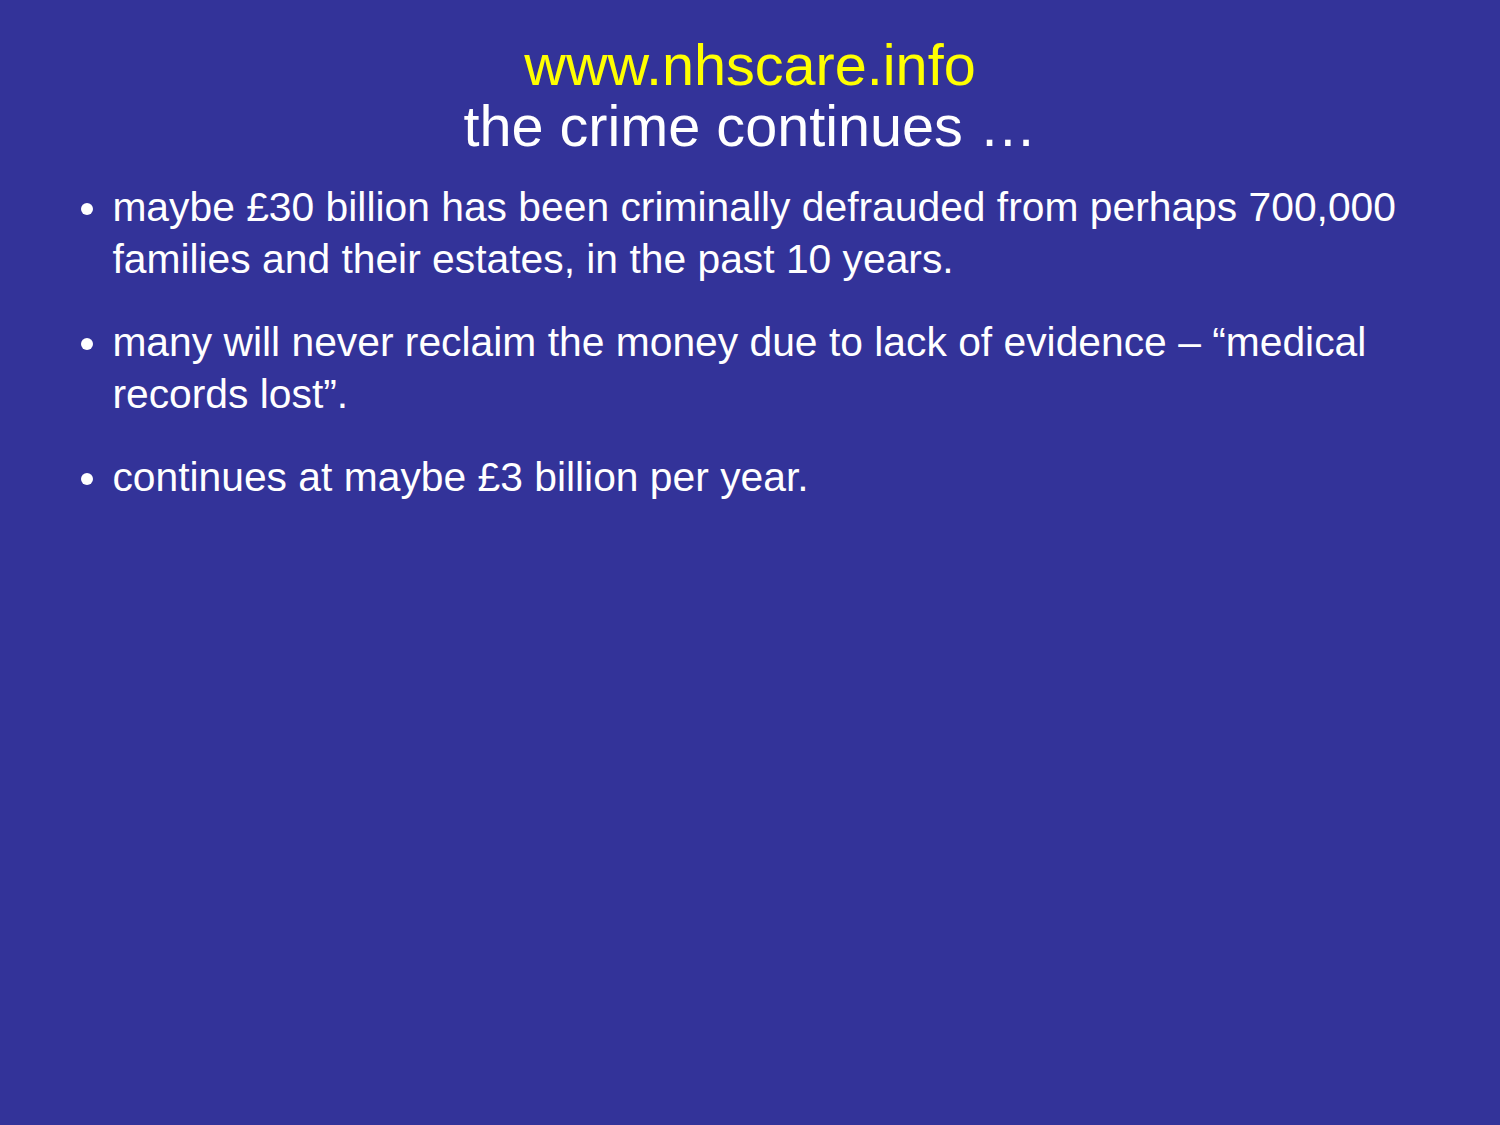www.nhscare.info
the crime continues …
maybe £30 billion has been criminally defrauded from perhaps 700,000 families and their estates, in the past 10 years.
many will never reclaim the money due to lack of evidence – “medical records lost”.
continues at maybe £3 billion per year.